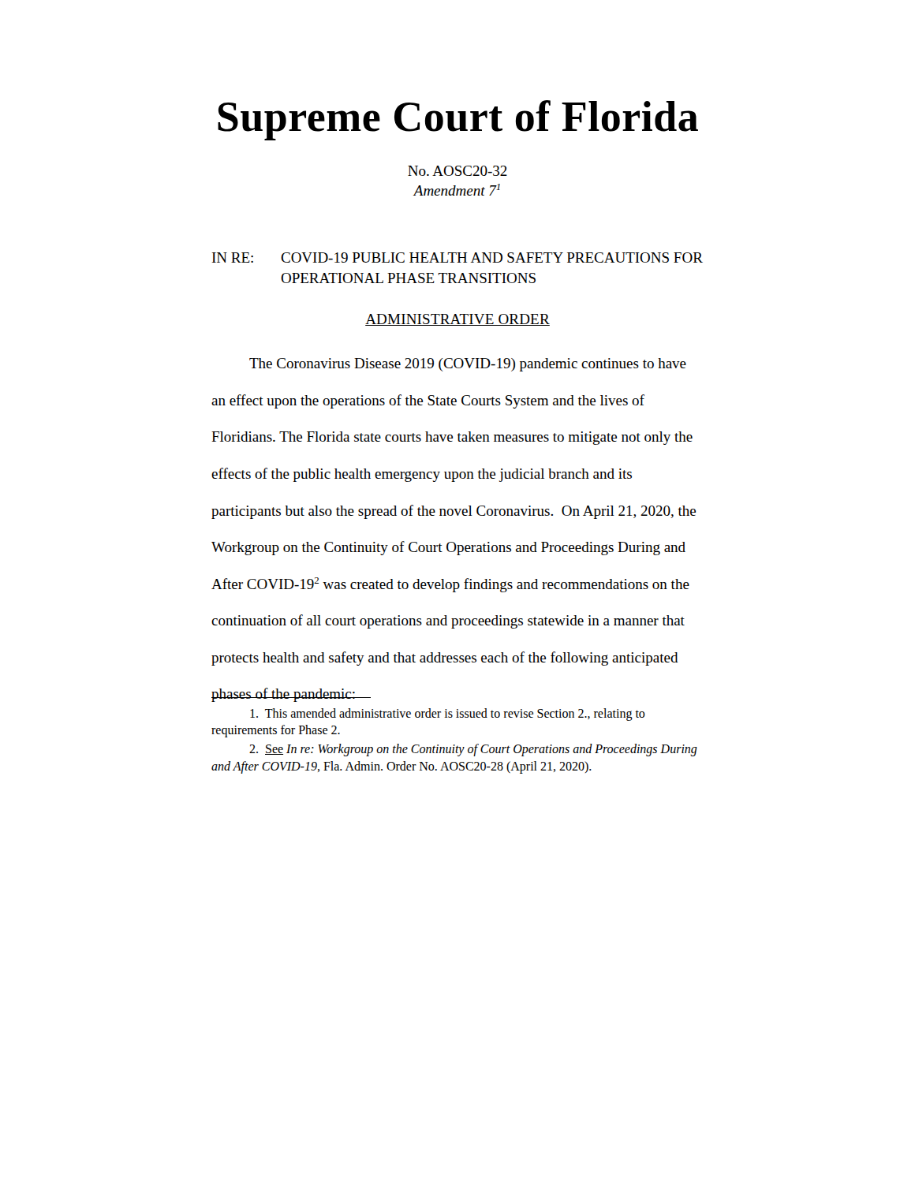Supreme Court of Florida
No. AOSC20-32
Amendment 71
IN RE:
COVID-19 PUBLIC HEALTH AND SAFETY PRECAUTIONS FOR OPERATIONAL PHASE TRANSITIONS
ADMINISTRATIVE ORDER
The Coronavirus Disease 2019 (COVID-19) pandemic continues to have an effect upon the operations of the State Courts System and the lives of Floridians. The Florida state courts have taken measures to mitigate not only the effects of the public health emergency upon the judicial branch and its participants but also the spread of the novel Coronavirus. On April 21, 2020, the Workgroup on the Continuity of Court Operations and Proceedings During and After COVID-192 was created to develop findings and recommendations on the continuation of all court operations and proceedings statewide in a manner that protects health and safety and that addresses each of the following anticipated phases of the pandemic:
1. This amended administrative order is issued to revise Section 2., relating to requirements for Phase 2.
2. See In re: Workgroup on the Continuity of Court Operations and Proceedings During and After COVID-19, Fla. Admin. Order No. AOSC20-28 (April 21, 2020).